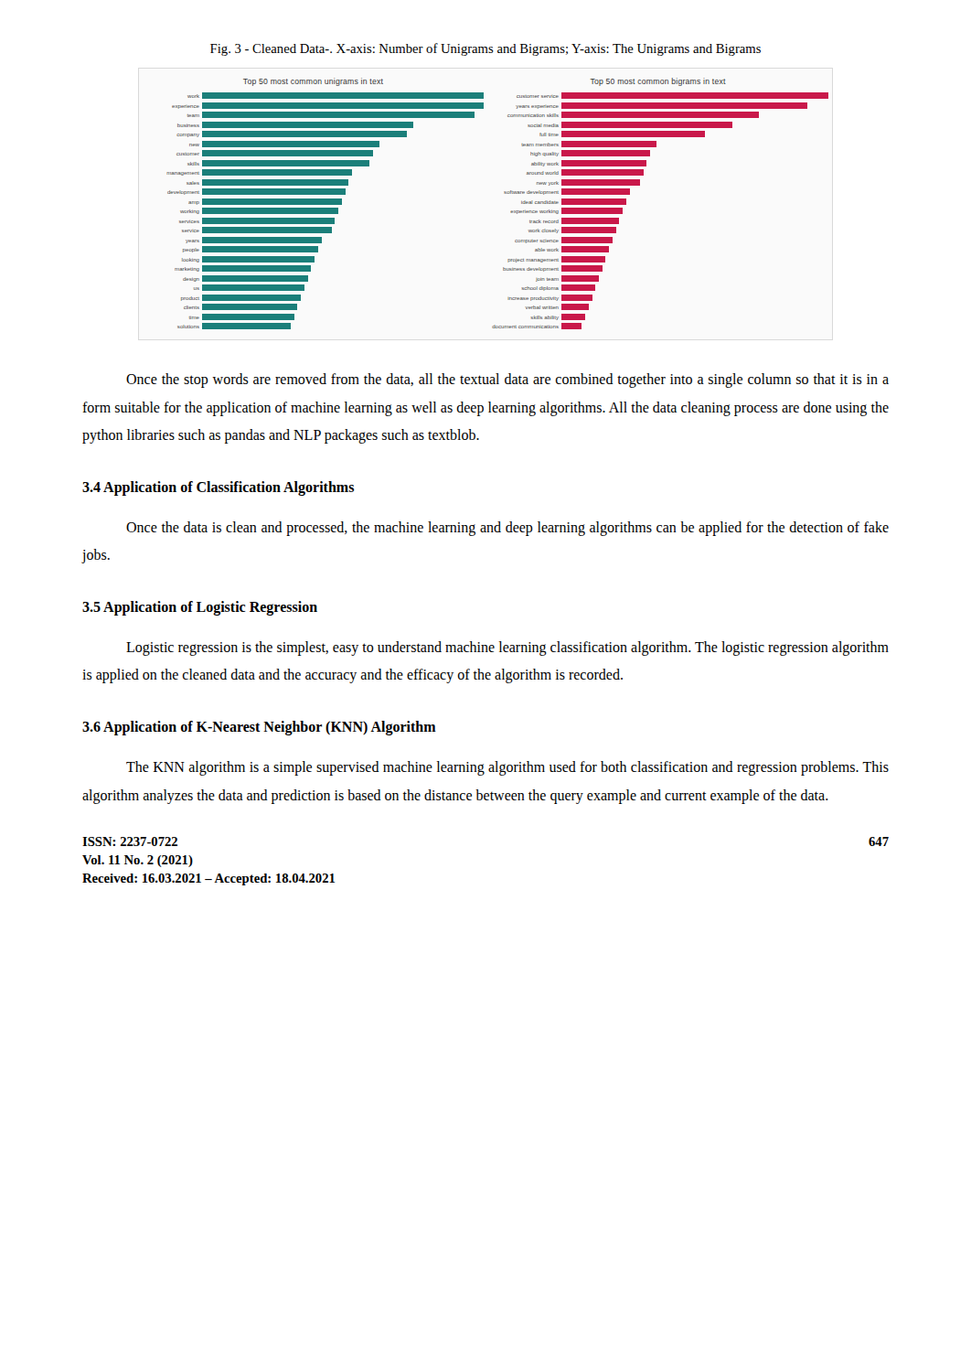Fig. 3 - Cleaned Data-. X-axis: Number of Unigrams and Bigrams; Y-axis: The Unigrams and Bigrams
Top 50 most common unigrams in text
work
experience
team
business
company
new
customer
skills
management
sales
development
amp
working
services
service
years
people
looking
marketing
design
us
product
clients
time
solutions
Top 50 most common bigrams in text
customer service
years experience
communication skills
social media
full time
team members
high quality
ability work
around world
new york
software development
ideal candidate
experience working
track record
work closely
computer science
able work
project management
business development
join team
school diploma
increase productivity
verbal written
skills ability
document communications
Once the stop words are removed from the data, all the textual data are combined together into a single column so that it is in a form suitable for the application of machine learning as well as deep learning algorithms. All the data cleaning process are done using the python libraries such as pandas and NLP packages such as textblob.
3.4 Application of Classification Algorithms
Once the data is clean and processed, the machine learning and deep learning algorithms can be applied for the detection of fake jobs.
3.5 Application of Logistic Regression
Logistic regression is the simplest, easy to understand machine learning classification algorithm. The logistic regression algorithm is applied on the cleaned data and the accuracy and the efficacy of the algorithm is recorded.
3.6 Application of K-Nearest Neighbor (KNN) Algorithm
The KNN algorithm is a simple supervised machine learning algorithm used for both classification and regression problems. This algorithm analyzes the data and prediction is based on the distance between the query example and current example of the data.
647
ISSN: 2237-0722
Vol. 11 No. 2 (2021)
Received: 16.03.2021 – Accepted: 18.04.2021